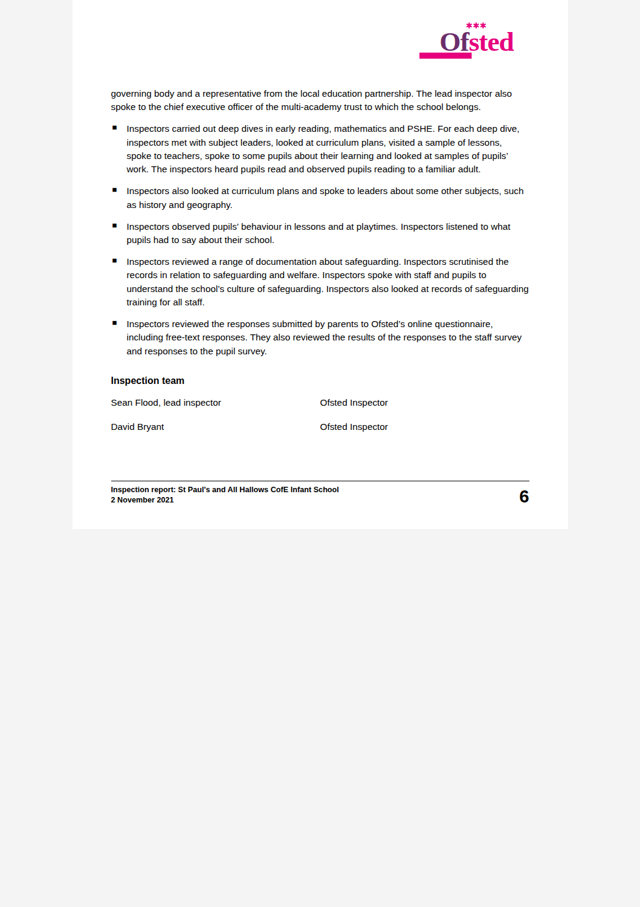✱✱✱
Ofsted
governing body and a representative from the local education partnership. The lead inspector also spoke to the chief executive officer of the multi-academy trust to which the school belongs.
Inspectors carried out deep dives in early reading, mathematics and PSHE. For each deep dive, inspectors met with subject leaders, looked at curriculum plans, visited a sample of lessons, spoke to teachers, spoke to some pupils about their learning and looked at samples of pupils’ work. The inspectors heard pupils read and observed pupils reading to a familiar adult.
Inspectors also looked at curriculum plans and spoke to leaders about some other subjects, such as history and geography.
Inspectors observed pupils’ behaviour in lessons and at playtimes. Inspectors listened to what pupils had to say about their school.
Inspectors reviewed a range of documentation about safeguarding. Inspectors scrutinised the records in relation to safeguarding and welfare. Inspectors spoke with staff and pupils to understand the school’s culture of safeguarding. Inspectors also looked at records of safeguarding training for all staff.
Inspectors reviewed the responses submitted by parents to Ofsted’s online questionnaire, including free-text responses. They also reviewed the results of the responses to the staff survey and responses to the pupil survey.
Inspection team
| Sean Flood, lead inspector | Ofsted Inspector |
| David Bryant | Ofsted Inspector |
Inspection report: St Paul's and All Hallows CofE Infant School
2 November 2021
6